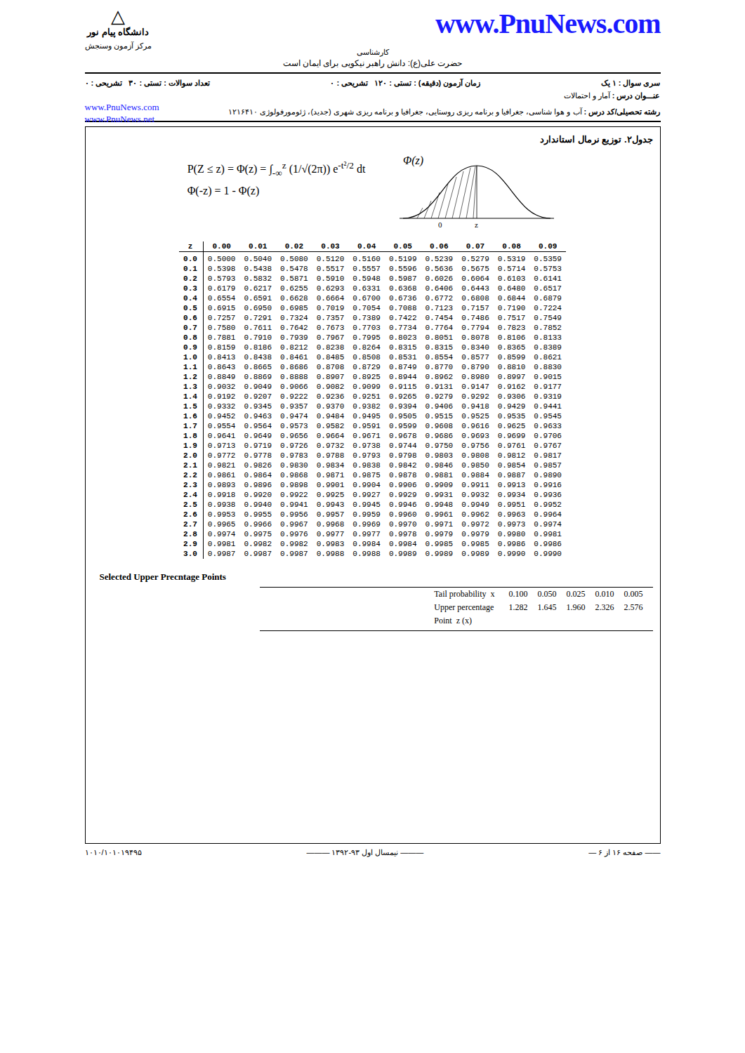www.PnuNews.com
△
دانشگاه پیام نور
مرکز آزمون وسنجش
کارشناسی
حضرت علی(ع): دانش راهبر نیکویی برای ایمان است
سری سوال : ۱ یک
زمان آزمون (دقیقه) : تستی : ۱۲۰ تشریحی : ۰
تعداد سوالات : تستی : ۳۰ تشریحی : ۰
عنـــوان درس : آمار و احتمالات
www.PnuNews.com
www.PnuNews.net
رشته تحصیلی/کد درس : آب و هوا شناسی، جغرافیا و برنامه ریزی روستایی، جغرافیا و برنامه ریزی شهری (جدید)، ژئومورفولوژی ۱۲۱۶۴۱۰
جدول۲. توزیع نرمال استاندارد
P(Z ≤ z) = Φ(z) = ∫-∞z (1/√(2π)) e-t²/2 dt
Φ(-z) = 1 - Φ(z)
Φ(z) z 0
| z | 0.00 | 0.01 | 0.02 | 0.03 | 0.04 | 0.05 | 0.06 | 0.07 | 0.08 | 0.09 |
| --- | --- | --- | --- | --- | --- | --- | --- | --- | --- | --- |
| 0.0 | 0.5000 | 0.5040 | 0.5080 | 0.5120 | 0.5160 | 0.5199 | 0.5239 | 0.5279 | 0.5319 | 0.5359 |
| 0.1 | 0.5398 | 0.5438 | 0.5478 | 0.5517 | 0.5557 | 0.5596 | 0.5636 | 0.5675 | 0.5714 | 0.5753 |
| 0.2 | 0.5793 | 0.5832 | 0.5871 | 0.5910 | 0.5948 | 0.5987 | 0.6026 | 0.6064 | 0.6103 | 0.6141 |
| 0.3 | 0.6179 | 0.6217 | 0.6255 | 0.6293 | 0.6331 | 0.6368 | 0.6406 | 0.6443 | 0.6480 | 0.6517 |
| 0.4 | 0.6554 | 0.6591 | 0.6628 | 0.6664 | 0.6700 | 0.6736 | 0.6772 | 0.6808 | 0.6844 | 0.6879 |
| 0.5 | 0.6915 | 0.6950 | 0.6985 | 0.7019 | 0.7054 | 0.7088 | 0.7123 | 0.7157 | 0.7190 | 0.7224 |
| 0.6 | 0.7257 | 0.7291 | 0.7324 | 0.7357 | 0.7389 | 0.7422 | 0.7454 | 0.7486 | 0.7517 | 0.7549 |
| 0.7 | 0.7580 | 0.7611 | 0.7642 | 0.7673 | 0.7703 | 0.7734 | 0.7764 | 0.7794 | 0.7823 | 0.7852 |
| 0.8 | 0.7881 | 0.7910 | 0.7939 | 0.7967 | 0.7995 | 0.8023 | 0.8051 | 0.8078 | 0.8106 | 0.8133 |
| 0.9 | 0.8159 | 0.8186 | 0.8212 | 0.8238 | 0.8264 | 0.8315 | 0.8315 | 0.8340 | 0.8365 | 0.8389 |
| 1.0 | 0.8413 | 0.8438 | 0.8461 | 0.8485 | 0.8508 | 0.8531 | 0.8554 | 0.8577 | 0.8599 | 0.8621 |
| 1.1 | 0.8643 | 0.8665 | 0.8686 | 0.8708 | 0.8729 | 0.8749 | 0.8770 | 0.8790 | 0.8810 | 0.8830 |
| 1.2 | 0.8849 | 0.8869 | 0.8888 | 0.8907 | 0.8925 | 0.8944 | 0.8962 | 0.8980 | 0.8997 | 0.9015 |
| 1.3 | 0.9032 | 0.9049 | 0.9066 | 0.9082 | 0.9099 | 0.9115 | 0.9131 | 0.9147 | 0.9162 | 0.9177 |
| 1.4 | 0.9192 | 0.9207 | 0.9222 | 0.9236 | 0.9251 | 0.9265 | 0.9279 | 0.9292 | 0.9306 | 0.9319 |
| 1.5 | 0.9332 | 0.9345 | 0.9357 | 0.9370 | 0.9382 | 0.9394 | 0.9406 | 0.9418 | 0.9429 | 0.9441 |
| 1.6 | 0.9452 | 0.9463 | 0.9474 | 0.9484 | 0.9495 | 0.9505 | 0.9515 | 0.9525 | 0.9535 | 0.9545 |
| 1.7 | 0.9554 | 0.9564 | 0.9573 | 0.9582 | 0.9591 | 0.9599 | 0.9608 | 0.9616 | 0.9625 | 0.9633 |
| 1.8 | 0.9641 | 0.9649 | 0.9656 | 0.9664 | 0.9671 | 0.9678 | 0.9686 | 0.9693 | 0.9699 | 0.9706 |
| 1.9 | 0.9713 | 0.9719 | 0.9726 | 0.9732 | 0.9738 | 0.9744 | 0.9750 | 0.9756 | 0.9761 | 0.9767 |
| 2.0 | 0.9772 | 0.9778 | 0.9783 | 0.9788 | 0.9793 | 0.9798 | 0.9803 | 0.9808 | 0.9812 | 0.9817 |
| 2.1 | 0.9821 | 0.9826 | 0.9830 | 0.9834 | 0.9838 | 0.9842 | 0.9846 | 0.9850 | 0.9854 | 0.9857 |
| 2.2 | 0.9861 | 0.9864 | 0.9868 | 0.9871 | 0.9875 | 0.9878 | 0.9881 | 0.9884 | 0.9887 | 0.9890 |
| 2.3 | 0.9893 | 0.9896 | 0.9898 | 0.9901 | 0.9904 | 0.9906 | 0.9909 | 0.9911 | 0.9913 | 0.9916 |
| 2.4 | 0.9918 | 0.9920 | 0.9922 | 0.9925 | 0.9927 | 0.9929 | 0.9931 | 0.9932 | 0.9934 | 0.9936 |
| 2.5 | 0.9938 | 0.9940 | 0.9941 | 0.9943 | 0.9945 | 0.9946 | 0.9948 | 0.9949 | 0.9951 | 0.9952 |
| 2.6 | 0.9953 | 0.9955 | 0.9956 | 0.9957 | 0.9959 | 0.9960 | 0.9961 | 0.9962 | 0.9963 | 0.9964 |
| 2.7 | 0.9965 | 0.9966 | 0.9967 | 0.9968 | 0.9969 | 0.9970 | 0.9971 | 0.9972 | 0.9973 | 0.9974 |
| 2.8 | 0.9974 | 0.9975 | 0.9976 | 0.9977 | 0.9977 | 0.9978 | 0.9979 | 0.9979 | 0.9980 | 0.9981 |
| 2.9 | 0.9981 | 0.9982 | 0.9982 | 0.9983 | 0.9984 | 0.9984 | 0.9985 | 0.9985 | 0.9986 | 0.9986 |
| 3.0 | 0.9987 | 0.9987 | 0.9987 | 0.9988 | 0.9988 | 0.9989 | 0.9989 | 0.9989 | 0.9990 | 0.9990 |
Selected Upper Precntage Points
| Tail probability x | 0.100 | 0.050 | 0.025 | 0.010 | 0.005 |
| Upper percentage | 1.282 | 1.645 | 1.960 | 2.326 | 2.576 |
| Point z (x) | | | | | |
—— صفحه ۱۶ از ۶ —
——— نیمسال اول ۹۳-۱۳۹۲ ———
۱۰۱۰/۱۰۱۰۱۹۴۹۵